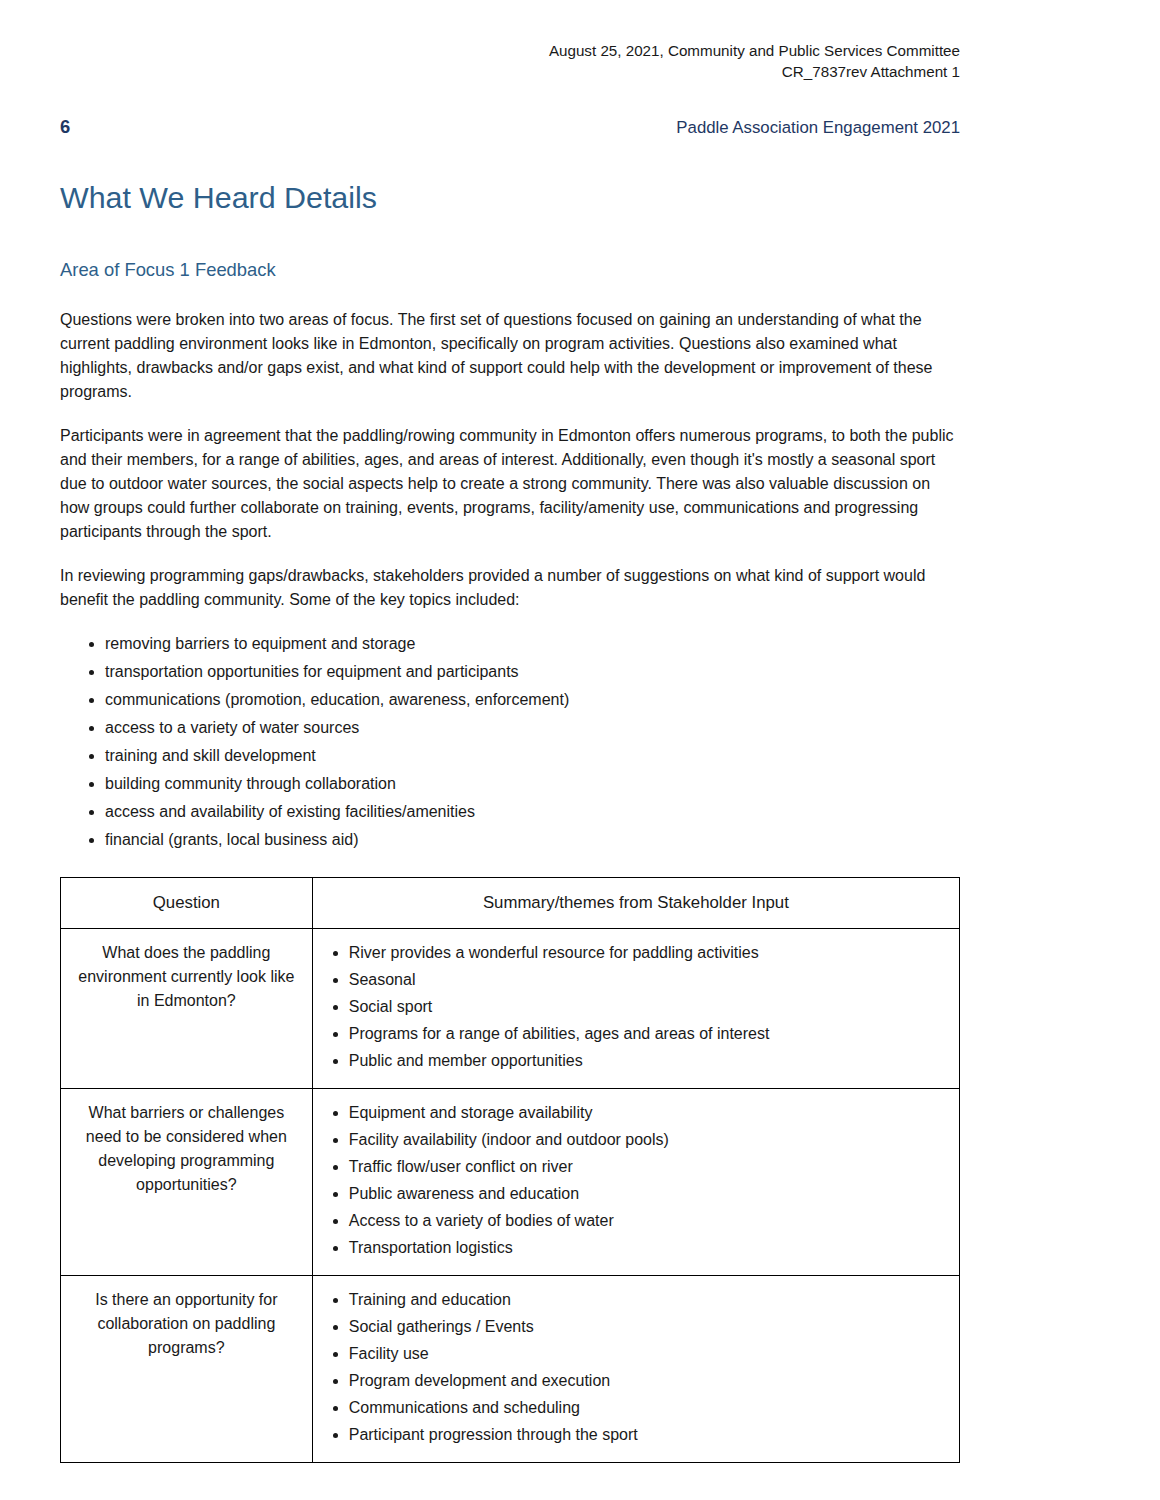August 25, 2021, Community and Public Services Committee
CR_7837rev Attachment 1
6 Paddle Association Engagement 2021
What We Heard Details
Area of Focus 1 Feedback
Questions were broken into two areas of focus. The first set of questions focused on gaining an understanding of what the current paddling environment looks like in Edmonton, specifically on program activities. Questions also examined what highlights, drawbacks and/or gaps exist, and what kind of support could help with the development or improvement of these programs.
Participants were in agreement that the paddling/rowing community in Edmonton offers numerous programs, to both the public and their members, for a range of abilities, ages, and areas of interest. Additionally, even though it's mostly a seasonal sport due to outdoor water sources, the social aspects help to create a strong community. There was also valuable discussion on how groups could further collaborate on training, events, programs, facility/amenity use, communications and progressing participants through the sport.
In reviewing programming gaps/drawbacks, stakeholders provided a number of suggestions on what kind of support would benefit the paddling community. Some of the key topics included:
removing barriers to equipment and storage
transportation opportunities for equipment and participants
communications (promotion, education, awareness, enforcement)
access to a variety of water sources
training and skill development
building community through collaboration
access and availability of existing facilities/amenities
financial (grants, local business aid)
| Question | Summary/themes from Stakeholder Input |
| --- | --- |
| What does the paddling environment currently look like in Edmonton? | River provides a wonderful resource for paddling activities Seasonal Social sport Programs for a range of abilities, ages and areas of interest Public and member opportunities |
| What barriers or challenges need to be considered when developing programming opportunities? | Equipment and storage availability Facility availability (indoor and outdoor pools) Traffic flow/user conflict on river Public awareness and education Access to a variety of bodies of water Transportation logistics |
| Is there an opportunity for collaboration on paddling programs? | Training and education Social gatherings / Events Facility use Program development and execution Communications and scheduling Participant progression through the sport |